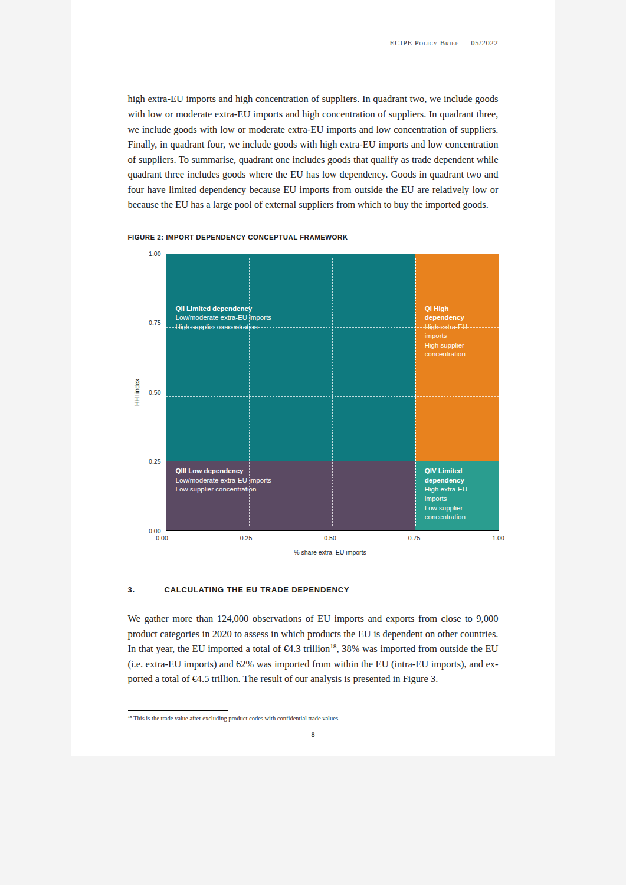ECIPE Policy Brief — 05/2022
high extra-EU imports and high concentration of suppliers. In quadrant two, we include goods with low or moderate extra-EU imports and high concentration of suppliers. In quadrant three, we include goods with low or moderate extra-EU imports and low concentration of suppliers. Finally, in quadrant four, we include goods with high extra-EU imports and low concentration of suppliers. To summarise, quadrant one includes goods that qualify as trade dependent while quadrant three includes goods where the EU has low dependency. Goods in quadrant two and four have limited dependency because EU imports from outside the EU are relatively low or because the EU has a large pool of external suppliers from which to buy the imported goods.
FIGURE 2: IMPORT DEPENDENCY CONCEPTUAL FRAMEWORK
HHI index
1.00 0.75 0.50 0.25 0.00
QII Limited dependency Low/moderate extra-EU imports High supplier concentration
QI High dependency High extra-EU imports High supplier concentration
QIII Low dependency Low/moderate extra-EU imports Low supplier concentration
QIV Limited dependency High extra-EU imports Low supplier concentration
0.00 0.25 0.50 0.75 1.00
% share extra–EU imports
3. CALCULATING THE EU TRADE DEPENDENCY
We gather more than 124,000 observations of EU imports and exports from close to 9,000 product categories in 2020 to assess in which products the EU is dependent on other countries. In that year, the EU imported a total of €4.3 trillion18, 38% was imported from outside the EU (i.e. extra-EU imports) and 62% was imported from within the EU (intra-EU imports), and exported a total of €4.5 trillion. The result of our analysis is presented in Figure 3.
18 This is the trade value after excluding product codes with confidential trade values.
8